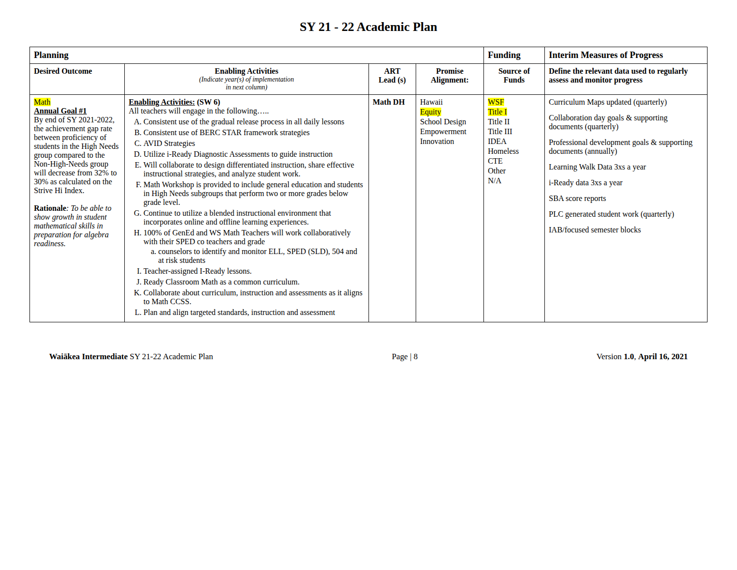SY 21 - 22 Academic Plan
| Planning | Funding | Interim Measures of Progress |
| --- | --- | --- |
| Desired Outcome | Enabling Activities (Indicate year(s) of implementation in next column) | ART Lead (s) | Promise Alignment: | Source of Funds | Define the relevant data used to regularly assess and monitor progress |
| Math Annual Goal #1 By end of SY 2021-2022, the achievement gap rate between proficiency of students in the High Needs group compared to the Non-High-Needs group will decrease from 32% to 30% as calculated on the Strive Hi Index. Rationale : To be able to show growth in student mathematical skills in preparation for algebra readiness. | Enabling Activities: (SW 6) All teachers will engage in the following….. Consistent use of the gradual release process in all daily lessons Consistent use of BERC STAR framework strategies AVID Strategies Utilize i-Ready Diagnostic Assessments to guide instruction Will collaborate to design differentiated instruction, share effective instructional strategies, and analyze student work. Math Workshop is provided to include general education and students in High Needs subgroups that perform two or more grades below grade level. Continue to utilize a blended instructional environment that incorporates online and offline learning experiences. 100% of GenEd and WS Math Teachers will work collaboratively with their SPED co teachers and grade counselors to identify and monitor ELL, SPED (SLD), 504 and at risk students Teacher-assigned I-Ready lessons. Ready Classroom Math as a common curriculum. Collaborate about curriculum, instruction and assessments as it aligns to Math CCSS. Plan and align targeted standards, instruction and assessment | Math DH | Hawaii Equity School Design Empowerment Innovation | WSF Title I Title II Title III IDEA Homeless CTE Other N/A | Curriculum Maps updated (quarterly) Collaboration day goals & supporting documents (quarterly) Professional development goals & supporting documents (annually) Learning Walk Data 3xs a year i-Ready data 3xs a year SBA score reports PLC generated student work (quarterly) IAB/focused semester blocks |
Waiākea Intermediate SY 21-22 Academic Plan
Page | 8
Version 1.0, April 16, 2021